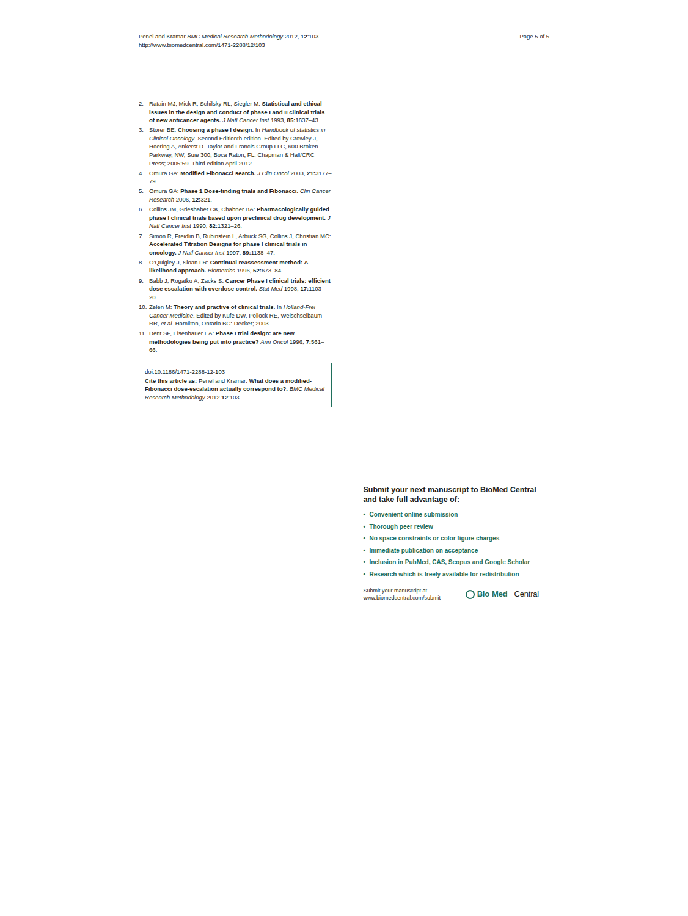Penel and Kramar BMC Medical Research Methodology 2012, 12:103
http://www.biomedcentral.com/1471-2288/12/103
Page 5 of 5
2. Ratain MJ, Mick R, Schilsky RL, Siegler M: Statistical and ethical issues in the design and conduct of phase I and II clinical trials of new anticancer agents. J Natl Cancer Inst 1993, 85: 1637–43.
3. Storer BE: Choosing a phase I design. In Handbook of statistics in Clinical Oncology. Second Editionth edition. Edited by Crowley J, Hoering A, Ankerst D. Taylor and Francis Group LLC, 600 Broken Parkway, NW, Suie 300, Boca Raton, FL: Chapman & Hall/CRC Press; 2005:59. Third edition April 2012.
4. Omura GA: Modified Fibonacci search. J Clin Oncol 2003, 21: 3177–79.
5. Omura GA: Phase 1 Dose-finding trials and Fibonacci. Clin Cancer Research 2006, 12: 321.
6. Collins JM, Grieshaber CK, Chabner BA: Pharmacologically guided phase I clinical trials based upon preclinical drug development. J Natl Cancer Inst 1990, 82: 1321–26.
7. Simon R, Freidlin B, Rubinstein L, Arbuck SG, Collins J, Christian MC: Accelerated Titration Designs for phase I clinical trials in oncology. J Natl Cancer Inst 1997, 89: 1138–47.
8. O’Quigley J, Sloan LR: Continual reassessment method: A likelihood approach. Biometrics 1996, 52: 673–84.
9. Babb J, Rogatko A, Zacks S: Cancer Phase I clinical trials: efficient dose escalation with overdose control. Stat Med 1998, 17: 1103–20.
10. Zelen M: Theory and practive of clinical trials. In Holland-Frei Cancer Medicine. Edited by Kufe DW, Pollock RE, Weischselbaum RR, et al. Hamilton, Ontario BC: Decker; 2003.
11. Dent SF, Eisenhauer EA: Phase I trial design: are new methodologies being put into practice? Ann Oncol 1996, 7: 561–66.
doi:10.1186/1471-2288-12-103
Cite this article as: Penel and Kramar: What does a modified-Fibonacci dose-escalation actually correspond to?. BMC Medical Research Methodology 2012 12:103.
Submit your next manuscript to BioMed Central
and take full advantage of:
Convenient online submission
Thorough peer review
No space constraints or color figure charges
Immediate publication on acceptance
Inclusion in PubMed, CAS, Scopus and Google Scholar
Research which is freely available for redistribution
Submit your manuscript at
www.biomedcentral.com/submit
Bio Med Central